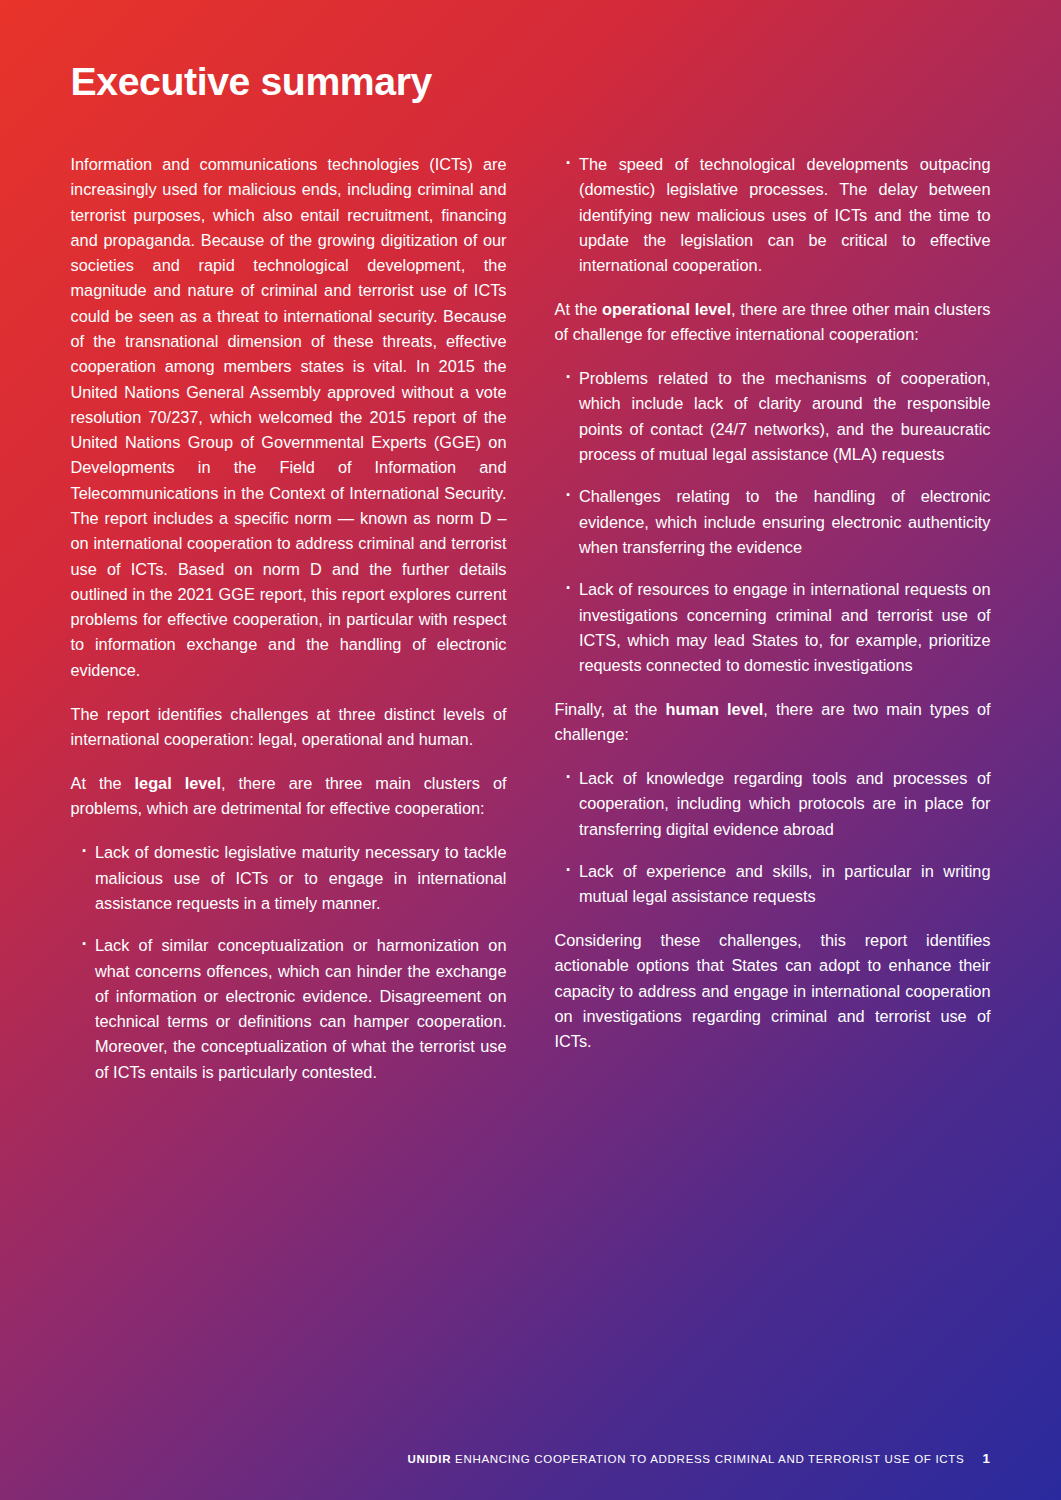Executive summary
Information and communications technologies (ICTs) are increasingly used for malicious ends, including criminal and terrorist purposes, which also entail recruitment, financing and propaganda. Because of the growing digitization of our societies and rapid technological development, the magnitude and nature of criminal and terrorist use of ICTs could be seen as a threat to international security. Because of the transnational dimension of these threats, effective cooperation among members states is vital. In 2015 the United Nations General Assembly approved without a vote resolution 70/237, which welcomed the 2015 report of the United Nations Group of Governmental Experts (GGE) on Developments in the Field of Information and Telecommunications in the Context of International Security. The report includes a specific norm — known as norm D – on international cooperation to address criminal and terrorist use of ICTs. Based on norm D and the further details outlined in the 2021 GGE report, this report explores current problems for effective cooperation, in particular with respect to information exchange and the handling of electronic evidence.
The report identifies challenges at three distinct levels of international cooperation: legal, operational and human.
At the legal level, there are three main clusters of problems, which are detrimental for effective cooperation:
Lack of domestic legislative maturity necessary to tackle malicious use of ICTs or to engage in international assistance requests in a timely manner.
Lack of similar conceptualization or harmonization on what concerns offences, which can hinder the exchange of information or electronic evidence. Disagreement on technical terms or definitions can hamper cooperation. Moreover, the conceptualization of what the terrorist use of ICTs entails is particularly contested.
The speed of technological developments outpacing (domestic) legislative processes. The delay between identifying new malicious uses of ICTs and the time to update the legislation can be critical to effective international cooperation.
At the operational level, there are three other main clusters of challenge for effective international cooperation:
Problems related to the mechanisms of cooperation, which include lack of clarity around the responsible points of contact (24/7 networks), and the bureaucratic process of mutual legal assistance (MLA) requests
Challenges relating to the handling of electronic evidence, which include ensuring electronic authenticity when transferring the evidence
Lack of resources to engage in international requests on investigations concerning criminal and terrorist use of ICTS, which may lead States to, for example, prioritize requests connected to domestic investigations
Finally, at the human level, there are two main types of challenge:
Lack of knowledge regarding tools and processes of cooperation, including which protocols are in place for transferring digital evidence abroad
Lack of experience and skills, in particular in writing mutual legal assistance requests
Considering these challenges, this report identifies actionable options that States can adopt to enhance their capacity to address and engage in international cooperation on investigations regarding criminal and terrorist use of ICTs.
UNIDIR ENHANCING COOPERATION TO ADDRESS CRIMINAL AND TERRORIST USE OF ICTs 1